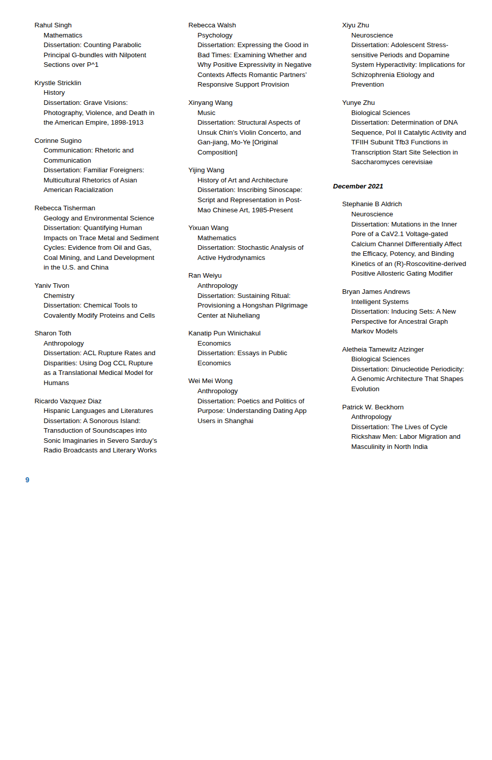Rahul Singh Mathematics Dissertation: Counting Parabolic Principal G-bundles with Nilpotent Sections over P^1
Krystle Stricklin History Dissertation: Grave Visions: Photography, Violence, and Death in the American Empire, 1898-1913
Corinne Sugino Communication: Rhetoric and Communication Dissertation: Familiar Foreigners: Multicultural Rhetorics of Asian American Racialization
Rebecca Tisherman Geology and Environmental Science Dissertation: Quantifying Human Impacts on Trace Metal and Sediment Cycles: Evidence from Oil and Gas, Coal Mining, and Land Development in the U.S. and China
Yaniv Tivon Chemistry Dissertation: Chemical Tools to Covalently Modify Proteins and Cells
Sharon Toth Anthropology Dissertation: ACL Rupture Rates and Disparities: Using Dog CCL Rupture as a Translational Medical Model for Humans
Ricardo Vazquez Diaz Hispanic Languages and Literatures Dissertation: A Sonorous Island: Transduction of Soundscapes into Sonic Imaginaries in Severo Sarduy’s Radio Broadcasts and Literary Works
Rebecca Walsh Psychology Dissertation: Expressing the Good in Bad Times: Examining Whether and Why Positive Expressivity in Negative Contexts Affects Romantic Partners’ Responsive Support Provision
Xinyang Wang Music Dissertation: Structural Aspects of Unsuk Chin’s Violin Concerto, and Gan-jiang, Mo-Ye [Original Composition]
Yijing Wang History of Art and Architecture Dissertation: Inscribing Sinoscape: Script and Representation in Post-Mao Chinese Art, 1985-Present
Yixuan Wang Mathematics Dissertation: Stochastic Analysis of Active Hydrodynamics
Ran Weiyu Anthropology Dissertation: Sustaining Ritual: Provisioning a Hongshan Pilgrimage Center at Niuheliang
Kanatip Pun Winichakul Economics Dissertation: Essays in Public Economics
Wei Mei Wong Anthropology Dissertation: Poetics and Politics of Purpose: Understanding Dating App Users in Shanghai
Xiyu Zhu Neuroscience Dissertation: Adolescent Stress-sensitive Periods and Dopamine System Hyperactivity: Implications for Schizophrenia Etiology and Prevention
Yunye Zhu Biological Sciences Dissertation: Determination of DNA Sequence, Pol II Catalytic Activity and TFIIH Subunit Tfb3 Functions in Transcription Start Site Selection in Saccharomyces cerevisiae
December 2021
Stephanie B Aldrich Neuroscience Dissertation: Mutations in the Inner Pore of a CaV2.1 Voltage-gated Calcium Channel Differentially Affect the Efficacy, Potency, and Binding Kinetics of an (R)-Roscovitine-derived Positive Allosteric Gating Modifier
Bryan James Andrews Intelligent Systems Dissertation: Inducing Sets: A New Perspective for Ancestral Graph Markov Models
Aletheia Tamewitz Atzinger Biological Sciences Dissertation: Dinucleotide Periodicity: A Genomic Architecture That Shapes Evolution
Patrick W. Beckhorn Anthropology Dissertation: The Lives of Cycle Rickshaw Men: Labor Migration and Masculinity in North India
9